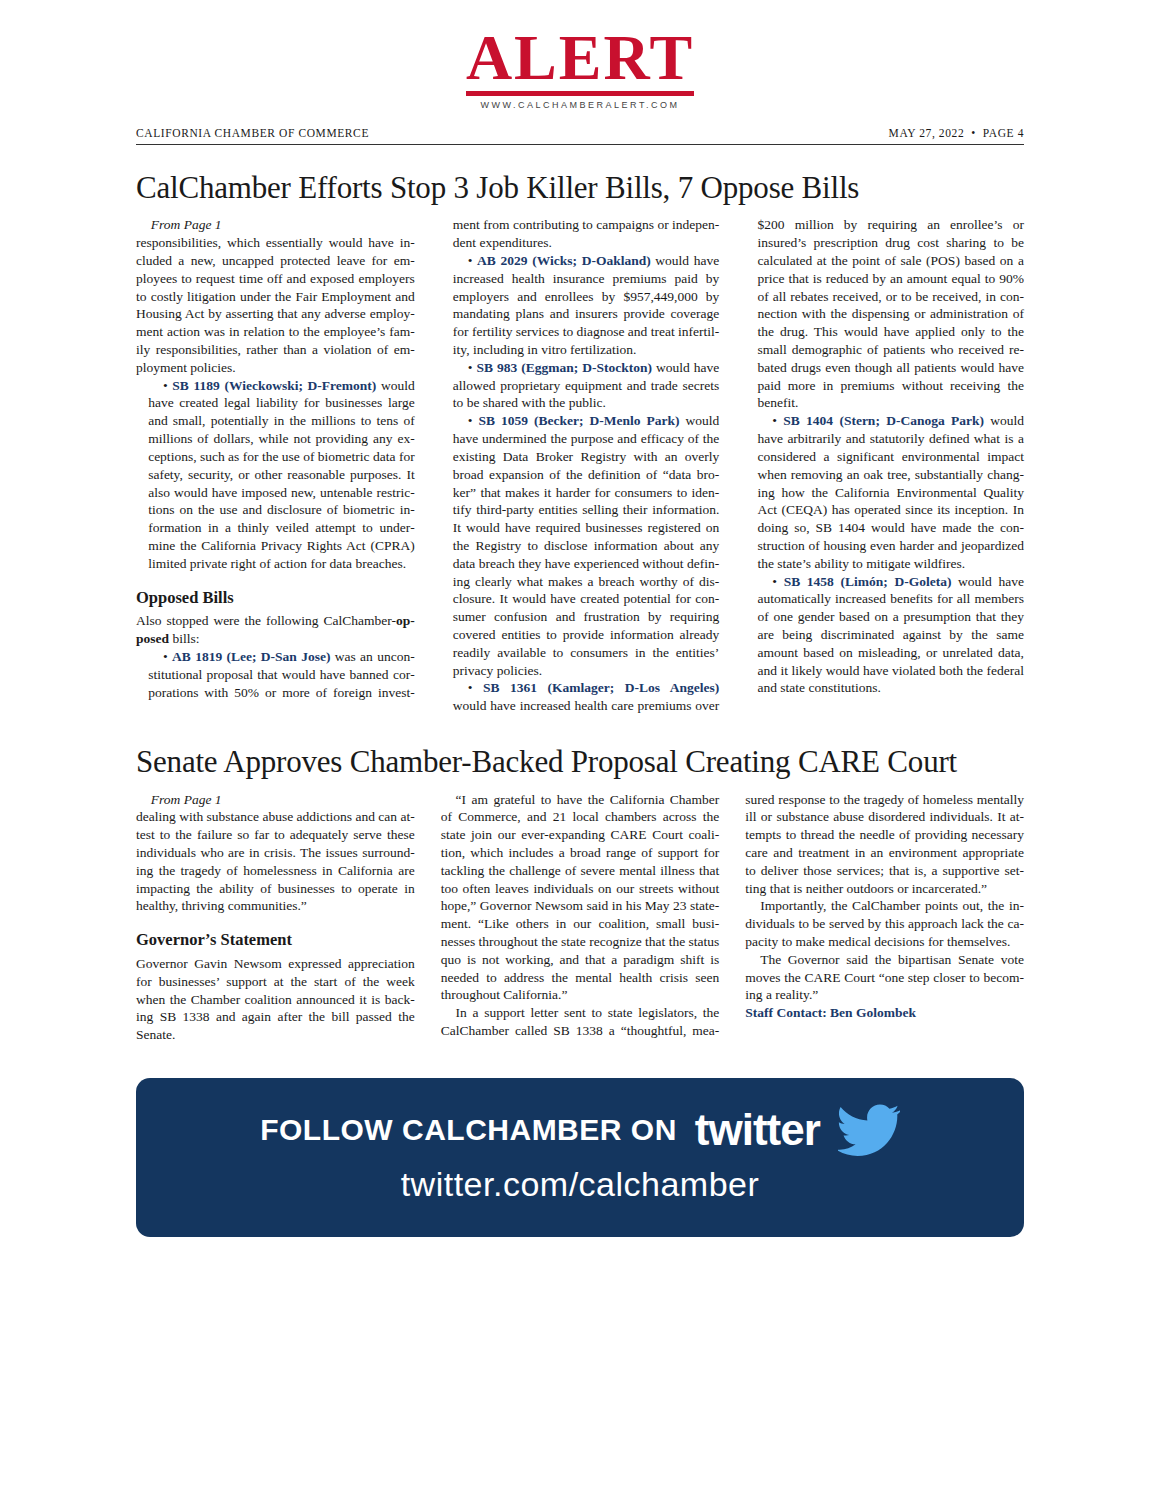ALERT
WWW.CALCHAMBERALERT.COM
California Chamber of Commerce
May 27, 2022 • Page 4
CalChamber Efforts Stop 3 Job Killer Bills, 7 Oppose Bills
From Page 1
responsibilities, which essentially would have included a new, uncapped protected leave for employees to request time off and exposed employers to costly litigation under the Fair Employment and Housing Act by asserting that any adverse employment action was in relation to the employee’s family responsibilities, rather than a violation of employment policies.
SB 1189 (Wieckowski; D-Fremont) would have created legal liability for businesses large and small, potentially in the millions to tens of millions of dollars, while not providing any exceptions, such as for the use of biometric data for safety, security, or other reasonable purposes. It also would have imposed new, untenable restrictions on the use and disclosure of biometric information in a thinly veiled attempt to undermine the California Privacy Rights Act (CPRA) limited private right of action for data breaches.
Opposed Bills
Also stopped were the following CalChamber-opposed bills:
AB 1819 (Lee; D-San Jose) was an unconstitutional proposal that would have banned corporations with 50% or more of foreign investment from contributing to campaigns or independent expenditures.
AB 2029 (Wicks; D-Oakland) would have increased health insurance premiums paid by employers and enrollees by $957,449,000 by mandating plans and insurers provide coverage for fertility services to diagnose and treat infertility, including in vitro fertilization.
SB 983 (Eggman; D-Stockton) would have allowed proprietary equipment and trade secrets to be shared with the public.
SB 1059 (Becker; D-Menlo Park) would have undermined the purpose and efficacy of the existing Data Broker Registry with an overly broad expansion of the definition of “data broker” that makes it harder for consumers to identify third-party entities selling their information. It would have required businesses registered on the Registry to disclose information about any data breach they have experienced without defining clearly what makes a breach worthy of disclosure. It would have created potential for consumer confusion and frustration by requiring covered entities to provide information already readily available to consumers in the entities’ privacy policies.
SB 1361 (Kamlager; D-Los Angeles) would have increased health care premiums over $200 million by requiring an enrollee’s or insured’s prescription drug cost sharing to be calculated at the point of sale (POS) based on a price that is reduced by an amount equal to 90% of all rebates received, or to be received, in connection with the dispensing or administration of the drug. This would have applied only to the small demographic of patients who received rebated drugs even though all patients would have paid more in premiums without receiving the benefit.
SB 1404 (Stern; D-Canoga Park) would have arbitrarily and statutorily defined what is a considered a significant environmental impact when removing an oak tree, substantially changing how the California Environmental Quality Act (CEQA) has operated since its inception. In doing so, SB 1404 would have made the construction of housing even harder and jeopardized the state’s ability to mitigate wildfires.
SB 1458 (Limón; D-Goleta) would have automatically increased benefits for all members of one gender based on a presumption that they are being discriminated against by the same amount based on misleading, or unrelated data, and it likely would have violated both the federal and state constitutions.
Senate Approves Chamber-Backed Proposal Creating CARE Court
From Page 1
dealing with substance abuse addictions and can attest to the failure so far to adequately serve these individuals who are in crisis. The issues surrounding the tragedy of homelessness in California are impacting the ability of businesses to operate in healthy, thriving communities.”
Governor’s Statement
Governor Gavin Newsom expressed appreciation for businesses’ support at the start of the week when the Chamber coalition announced it is backing SB 1338 and again after the bill passed the Senate.
“I am grateful to have the California Chamber of Commerce, and 21 local chambers across the state join our ever-expanding CARE Court coalition, which includes a broad range of support for tackling the challenge of severe mental illness that too often leaves individuals on our streets without hope,” Governor Newsom said in his May 23 statement. “Like others in our coalition, small businesses throughout the state recognize that the status quo is not working, and that a paradigm shift is needed to address the mental health crisis seen throughout California.”
In a support letter sent to state legislators, the CalChamber called SB 1338 a “thoughtful, measured response to the tragedy of homeless mentally ill or substance abuse disordered individuals. It attempts to thread the needle of providing necessary care and treatment in an environment appropriate to deliver those services; that is, a supportive setting that is neither outdoors or incarcerated.”
Importantly, the CalChamber points out, the individuals to be served by this approach lack the capacity to make medical decisions for themselves.
The Governor said the bipartisan Senate vote moves the CARE Court “one step closer to becoming a reality.”
Staff Contact: Ben Golombek
FOLLOW CALCHAMBER ON
twitter
twitter.com/calchamber